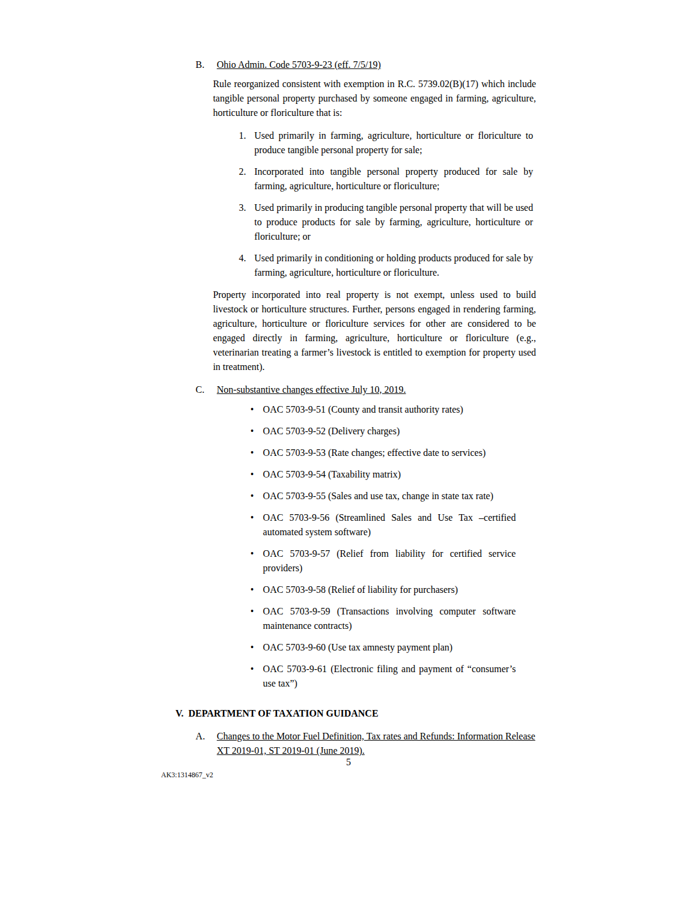B.
Ohio Admin. Code 5703-9-23 (eff. 7/5/19)
Rule reorganized consistent with exemption in R.C. 5739.02(B)(17) which include tangible personal property purchased by someone engaged in farming, agriculture, horticulture or floriculture that is:
1. Used primarily in farming, agriculture, horticulture or floriculture to produce tangible personal property for sale;
2. Incorporated into tangible personal property produced for sale by farming, agriculture, horticulture or floriculture;
3. Used primarily in producing tangible personal property that will be used to produce products for sale by farming, agriculture, horticulture or floriculture; or
4. Used primarily in conditioning or holding products produced for sale by farming, agriculture, horticulture or floriculture.
Property incorporated into real property is not exempt, unless used to build livestock or horticulture structures. Further, persons engaged in rendering farming, agriculture, horticulture or floriculture services for other are considered to be engaged directly in farming, agriculture, horticulture or floriculture (e.g., veterinarian treating a farmer’s livestock is entitled to exemption for property used in treatment).
C.
Non-substantive changes effective July 10, 2019.
•OAC 5703-9-51 (County and transit authority rates)
•OAC 5703-9-52 (Delivery charges)
•OAC 5703-9-53 (Rate changes; effective date to services)
•OAC 5703-9-54 (Taxability matrix)
•OAC 5703-9-55 (Sales and use tax, change in state tax rate)
•OAC 5703-9-56 (Streamlined Sales and Use Tax –certified automated system software)
•OAC 5703-9-57 (Relief from liability for certified service providers)
•OAC 5703-9-58 (Relief of liability for purchasers)
•OAC 5703-9-59 (Transactions involving computer software maintenance contracts)
•OAC 5703-9-60 (Use tax amnesty payment plan)
•OAC 5703-9-61 (Electronic filing and payment of “consumer’s use tax”)
V. DEPARTMENT OF TAXATION GUIDANCE
A.
Changes to the Motor Fuel Definition, Tax rates and Refunds: Information Release XT 2019-01, ST 2019-01 (June 2019).
5
AK3:1314867_v2